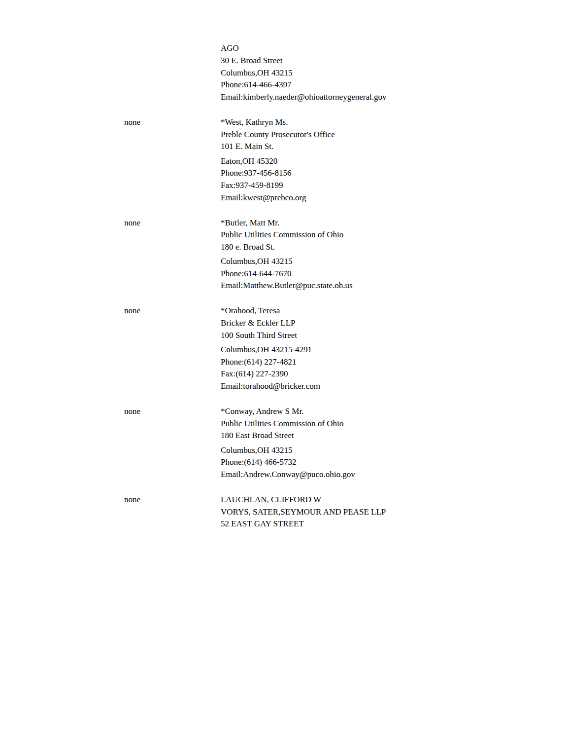| | AGO 30 E. Broad Street Columbus,OH 43215 Phone:614-466-4397 Email:kimberly.naeder@ohioattorneygeneral.gov |
| none | *West, Kathryn Ms. Preble County Prosecutor's Office 101 E. Main St. Eaton,OH 45320 Phone:937-456-8156 Fax:937-459-8199 Email:kwest@prebco.org |
| none | *Butler, Matt Mr. Public Utilities Commission of Ohio 180 e. Broad St. Columbus,OH 43215 Phone:614-644-7670 Email:Matthew.Butler@puc.state.oh.us |
| none | *Orahood, Teresa Bricker & Eckler LLP 100 South Third Street Columbus,OH 43215-4291 Phone:(614) 227-4821 Fax:(614) 227-2390 Email:torahood@bricker.com |
| none | *Conway, Andrew S Mr. Public Utilities Commission of Ohio 180 East Broad Street Columbus,OH 43215 Phone:(614) 466-5732 Email:Andrew.Conway@puco.ohio.gov |
| none | LAUCHLAN, CLIFFORD W VORYS, SATER,SEYMOUR AND PEASE LLP 52 EAST GAY STREET |